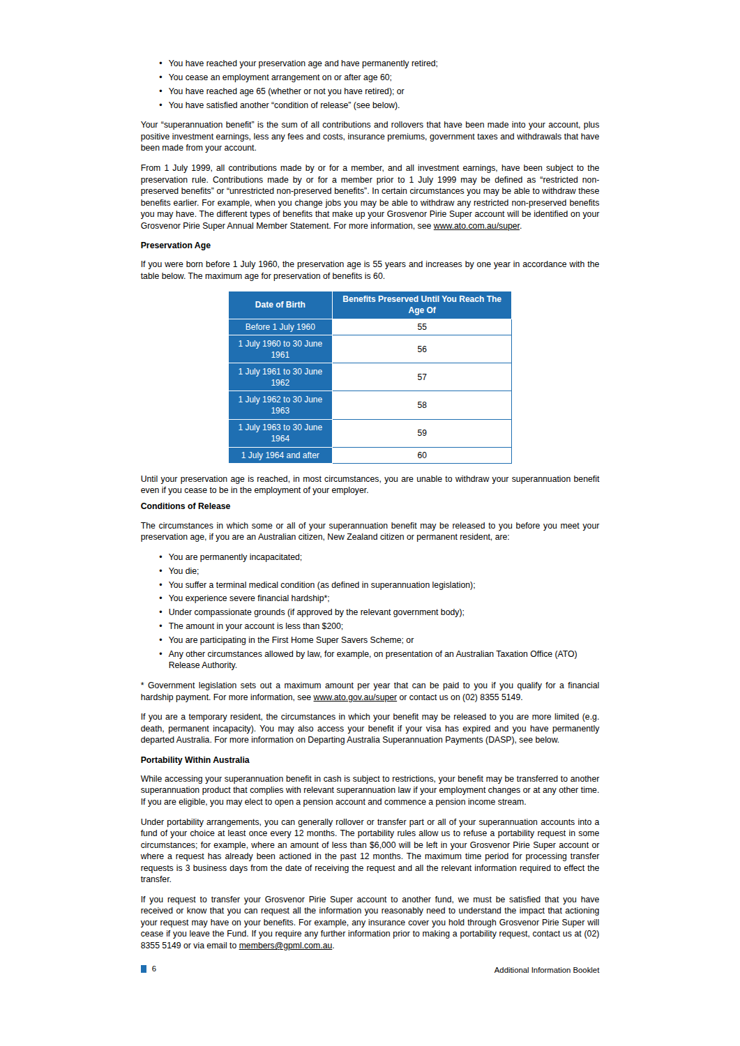You have reached your preservation age and have permanently retired;
You cease an employment arrangement on or after age 60;
You have reached age 65 (whether or not you have retired); or
You have satisfied another “condition of release” (see below).
Your “superannuation benefit” is the sum of all contributions and rollovers that have been made into your account, plus positive investment earnings, less any fees and costs, insurance premiums, government taxes and withdrawals that have been made from your account.
From 1 July 1999, all contributions made by or for a member, and all investment earnings, have been subject to the preservation rule. Contributions made by or for a member prior to 1 July 1999 may be defined as “restricted non-preserved benefits” or “unrestricted non-preserved benefits”. In certain circumstances you may be able to withdraw these benefits earlier. For example, when you change jobs you may be able to withdraw any restricted non-preserved benefits you may have. The different types of benefits that make up your Grosvenor Pirie Super account will be identified on your Grosvenor Pirie Super Annual Member Statement. For more information, see www.ato.com.au/super.
Preservation Age
If you were born before 1 July 1960, the preservation age is 55 years and increases by one year in accordance with the table below. The maximum age for preservation of benefits is 60.
| Date of Birth | Benefits Preserved Until You Reach The Age Of |
| --- | --- |
| Before 1 July 1960 | 55 |
| 1 July 1960 to 30 June 1961 | 56 |
| 1 July 1961 to 30 June 1962 | 57 |
| 1 July 1962 to 30 June 1963 | 58 |
| 1 July 1963 to 30 June 1964 | 59 |
| 1 July 1964 and after | 60 |
Until your preservation age is reached, in most circumstances, you are unable to withdraw your superannuation benefit even if you cease to be in the employment of your employer.
Conditions of Release
The circumstances in which some or all of your superannuation benefit may be released to you before you meet your preservation age, if you are an Australian citizen, New Zealand citizen or permanent resident, are:
You are permanently incapacitated;
You die;
You suffer a terminal medical condition (as defined in superannuation legislation);
You experience severe financial hardship*;
Under compassionate grounds (if approved by the relevant government body);
The amount in your account is less than $200;
You are participating in the First Home Super Savers Scheme; or
Any other circumstances allowed by law, for example, on presentation of an Australian Taxation Office (ATO) Release Authority.
* Government legislation sets out a maximum amount per year that can be paid to you if you qualify for a financial hardship payment. For more information, see www.ato.gov.au/super or contact us on (02) 8355 5149.
If you are a temporary resident, the circumstances in which your benefit may be released to you are more limited (e.g. death, permanent incapacity). You may also access your benefit if your visa has expired and you have permanently departed Australia. For more information on Departing Australia Superannuation Payments (DASP), see below.
Portability Within Australia
While accessing your superannuation benefit in cash is subject to restrictions, your benefit may be transferred to another superannuation product that complies with relevant superannuation law if your employment changes or at any other time. If you are eligible, you may elect to open a pension account and commence a pension income stream.
Under portability arrangements, you can generally rollover or transfer part or all of your superannuation accounts into a fund of your choice at least once every 12 months. The portability rules allow us to refuse a portability request in some circumstances; for example, where an amount of less than $6,000 will be left in your Grosvenor Pirie Super account or where a request has already been actioned in the past 12 months. The maximum time period for processing transfer requests is 3 business days from the date of receiving the request and all the relevant information required to effect the transfer.
If you request to transfer your Grosvenor Pirie Super account to another fund, we must be satisfied that you have received or know that you can request all the information you reasonably need to understand the impact that actioning your request may have on your benefits. For example, any insurance cover you hold through Grosvenor Pirie Super will cease if you leave the Fund. If you require any further information prior to making a portability request, contact us at (02) 8355 5149 or via email to members@gpml.com.au.
6 Additional Information Booklet